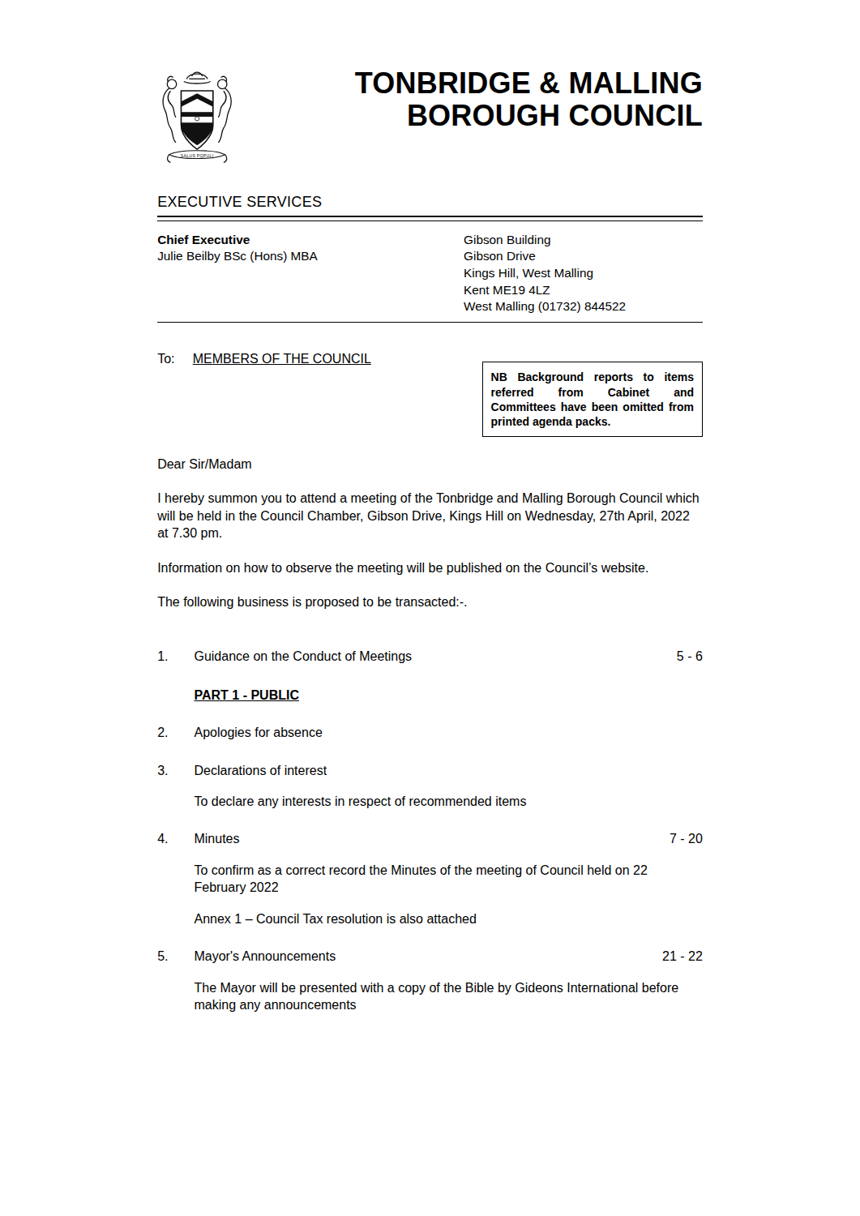SALUS POPULI
TONBRIDGE & MALLING
BOROUGH COUNCIL
EXECUTIVE SERVICES
Chief Executive
Julie Beilby BSc (Hons) MBA
Gibson Building
Gibson Drive
Kings Hill, West Malling
Kent ME19 4LZ
West Malling (01732) 844522
To: MEMBERS OF THE COUNCIL
NB Background reports to items referred from Cabinet and Committees have been omitted from printed agenda packs.
Dear Sir/Madam
I hereby summon you to attend a meeting of the Tonbridge and Malling Borough Council which will be held in the Council Chamber, Gibson Drive, Kings Hill on Wednesday, 27th April, 2022 at 7.30 pm.
Information on how to observe the meeting will be published on the Council’s website.
The following business is proposed to be transacted:-.
1.
Guidance on the Conduct of Meetings
5 - 6
PART 1 - PUBLIC
2.
Apologies for absence
3.
Declarations of interest
To declare any interests in respect of recommended items
4.
Minutes
7 - 20
To confirm as a correct record the Minutes of the meeting of Council held on 22 February 2022
Annex 1 – Council Tax resolution is also attached
5.
Mayor's Announcements
21 - 22
The Mayor will be presented with a copy of the Bible by Gideons International before making any announcements